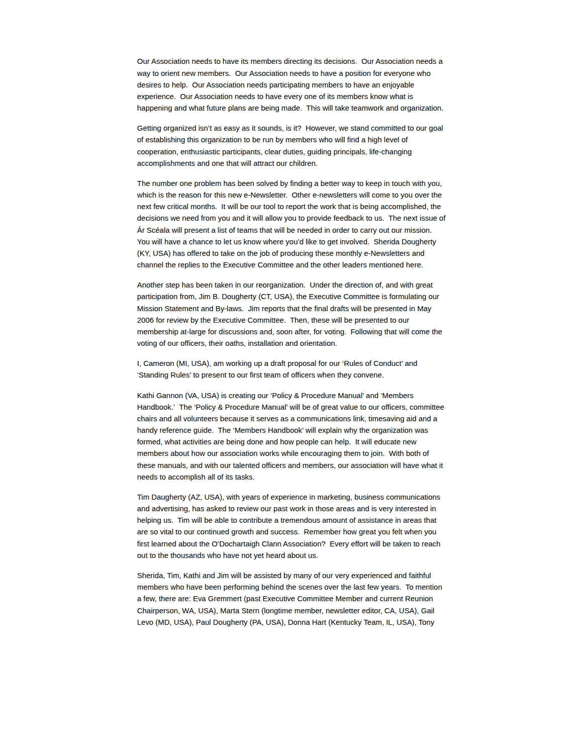Our Association needs to have its members directing its decisions. Our Association needs a way to orient new members. Our Association needs to have a position for everyone who desires to help. Our Association needs participating members to have an enjoyable experience. Our Association needs to have every one of its members know what is happening and what future plans are being made. This will take teamwork and organization.
Getting organized isn’t as easy as it sounds, is it? However, we stand committed to our goal of establishing this organization to be run by members who will find a high level of cooperation, enthusiastic participants, clear duties, guiding principals, life-changing accomplishments and one that will attract our children.
The number one problem has been solved by finding a better way to keep in touch with you, which is the reason for this new e-Newsletter. Other e-newsletters will come to you over the next few critical months. It will be our tool to report the work that is being accomplished, the decisions we need from you and it will allow you to provide feedback to us. The next issue of Ár Scéala will present a list of teams that will be needed in order to carry out our mission. You will have a chance to let us know where you’d like to get involved. Sherida Dougherty (KY, USA) has offered to take on the job of producing these monthly e-Newsletters and channel the replies to the Executive Committee and the other leaders mentioned here.
Another step has been taken in our reorganization. Under the direction of, and with great participation from, Jim B. Dougherty (CT, USA), the Executive Committee is formulating our Mission Statement and By-laws. Jim reports that the final drafts will be presented in May 2006 for review by the Executive Committee. Then, these will be presented to our membership at-large for discussions and, soon after, for voting. Following that will come the voting of our officers, their oaths, installation and orientation.
I, Cameron (MI, USA), am working up a draft proposal for our ‘Rules of Conduct’ and ‘Standing Rules’ to present to our first team of officers when they convene.
Kathi Gannon (VA, USA) is creating our ‘Policy & Procedure Manual’ and ‘Members Handbook.’ The ‘Policy & Procedure Manual’ will be of great value to our officers, committee chairs and all volunteers because it serves as a communications link, timesaving aid and a handy reference guide. The ‘Members Handbook’ will explain why the organization was formed, what activities are being done and how people can help. It will educate new members about how our association works while encouraging them to join. With both of these manuals, and with our talented officers and members, our association will have what it needs to accomplish all of its tasks.
Tim Daugherty (AZ, USA), with years of experience in marketing, business communications and advertising, has asked to review our past work in those areas and is very interested in helping us. Tim will be able to contribute a tremendous amount of assistance in areas that are so vital to our continued growth and success. Remember how great you felt when you first learned about the O’Dochartaigh Clann Association? Every effort will be taken to reach out to the thousands who have not yet heard about us.
Sherida, Tim, Kathi and Jim will be assisted by many of our very experienced and faithful members who have been performing behind the scenes over the last few years. To mention a few, there are: Eva Gremmert (past Executive Committee Member and current Reunion Chairperson, WA, USA), Marta Stern (longtime member, newsletter editor, CA, USA), Gail Levo (MD, USA), Paul Dougherty (PA, USA), Donna Hart (Kentucky Team, IL, USA), Tony